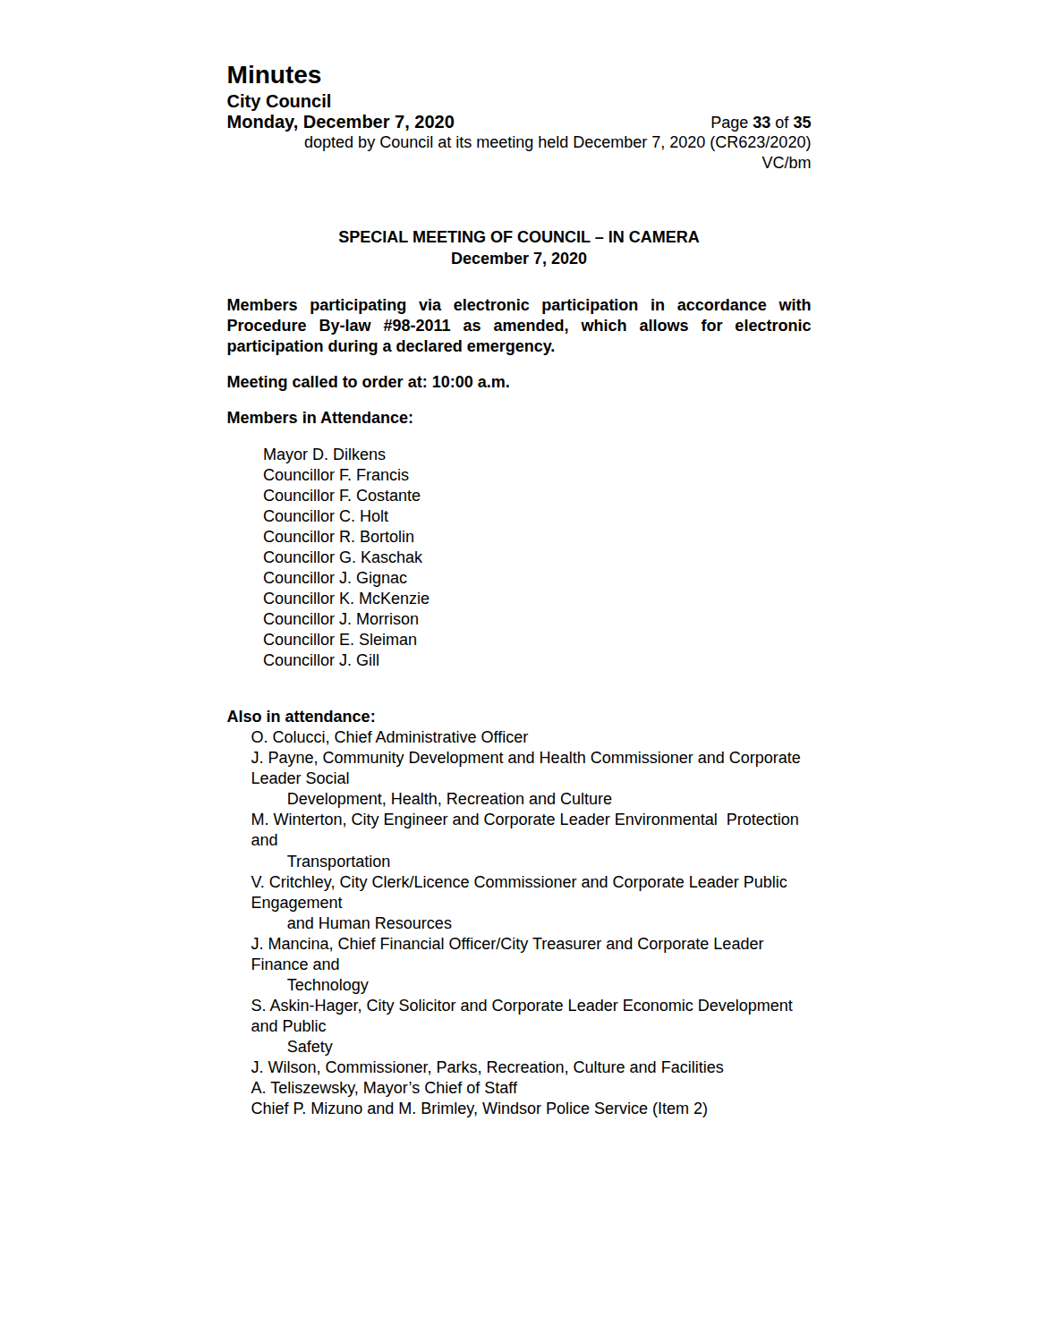Minutes
City Council
Monday, December 7, 2020 Page 33 of 35
dopted by Council at its meeting held December 7, 2020 (CR623/2020) VC/bm
SPECIAL MEETING OF COUNCIL – IN CAMERA
December 7, 2020
Members participating via electronic participation in accordance with Procedure By-law #98-2011 as amended, which allows for electronic participation during a declared emergency.
Meeting called to order at: 10:00 a.m.
Members in Attendance:
Mayor D. Dilkens
Councillor F. Francis
Councillor F. Costante
Councillor C. Holt
Councillor R. Bortolin
Councillor G. Kaschak
Councillor J. Gignac
Councillor K. McKenzie
Councillor J. Morrison
Councillor E. Sleiman
Councillor J. Gill
Also in attendance:
O. Colucci, Chief Administrative Officer
J. Payne, Community Development and Health Commissioner and Corporate Leader Social Development, Health, Recreation and Culture
M. Winterton, City Engineer and Corporate Leader Environmental Protection and Transportation
V. Critchley, City Clerk/Licence Commissioner and Corporate Leader Public Engagement and Human Resources
J. Mancina, Chief Financial Officer/City Treasurer and Corporate Leader Finance and Technology
S. Askin-Hager, City Solicitor and Corporate Leader Economic Development and Public Safety
J. Wilson, Commissioner, Parks, Recreation, Culture and Facilities
A. Teliszewsky, Mayor’s Chief of Staff
Chief P. Mizuno and M. Brimley, Windsor Police Service (Item 2)